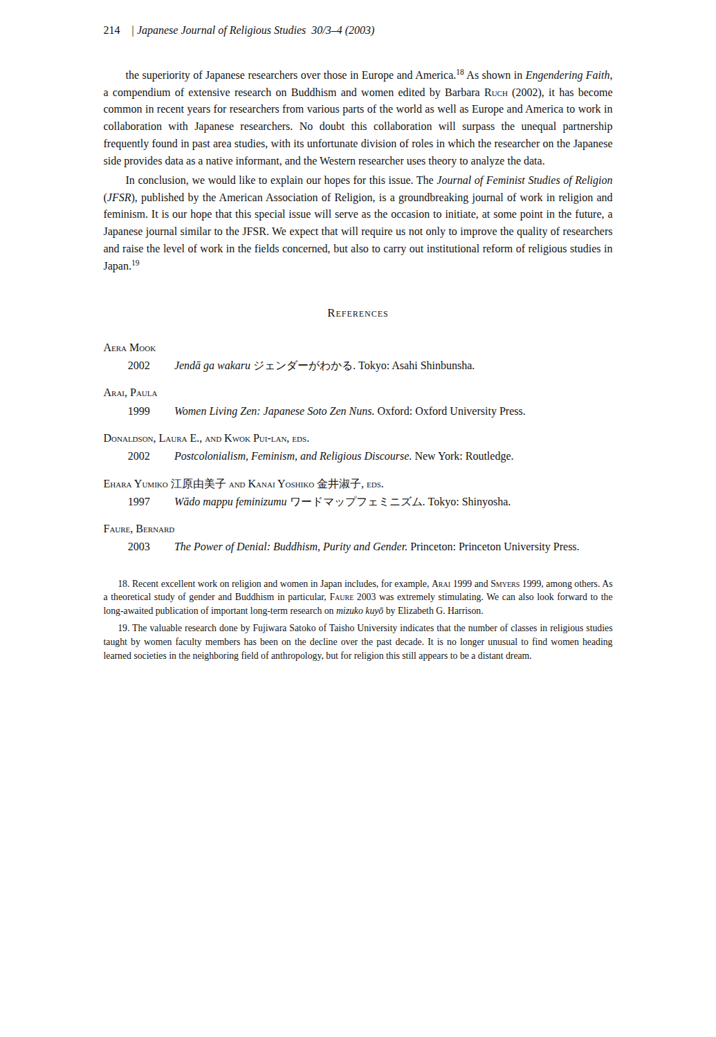214 | Japanese Journal of Religious Studies 30/3–4 (2003)
the superiority of Japanese researchers over those in Europe and America.18 As shown in Engendering Faith, a compendium of extensive research on Buddhism and women edited by Barbara Ruch (2002), it has become common in recent years for researchers from various parts of the world as well as Europe and America to work in collaboration with Japanese researchers. No doubt this collaboration will surpass the unequal partnership frequently found in past area studies, with its unfortunate division of roles in which the researcher on the Japanese side provides data as a native informant, and the Western researcher uses theory to analyze the data.
In conclusion, we would like to explain our hopes for this issue. The Journal of Feminist Studies of Religion (JFSR), published by the American Association of Religion, is a groundbreaking journal of work in religion and feminism. It is our hope that this special issue will serve as the occasion to initiate, at some point in the future, a Japanese journal similar to the JFSR. We expect that will require us not only to improve the quality of researchers and raise the level of work in the fields concerned, but also to carry out institutional reform of religious studies in Japan.19
References
Aera Mook
2002
Jendā ga wakaru ジェンダーがわかる. Tokyo: Asahi Shinbunsha.
Arai, Paula
1999
Women Living Zen: Japanese Soto Zen Nuns. Oxford: Oxford University Press.
Donaldson, Laura E., and Kwok Pui-lan, eds.
2002
Postcolonialism, Feminism, and Religious Discourse. New York: Routledge.
Ehara Yumiko 江原由美子 and Kanai Yoshiko 金井淑子, eds.
1997
Wādo mappu feminizumu ワードマップフェミニズム. Tokyo: Shinyosha.
Faure, Bernard
2003
The Power of Denial: Buddhism, Purity and Gender. Princeton: Princeton University Press.
18. Recent excellent work on religion and women in Japan includes, for example, Arai 1999 and Smyers 1999, among others. As a theoretical study of gender and Buddhism in particular, Faure 2003 was extremely stimulating. We can also look forward to the long-awaited publication of important long-term research on mizuko kuyō by Elizabeth G. Harrison.
19. The valuable research done by Fujiwara Satoko of Taisho University indicates that the number of classes in religious studies taught by women faculty members has been on the decline over the past decade. It is no longer unusual to find women heading learned societies in the neighboring field of anthropology, but for religion this still appears to be a distant dream.